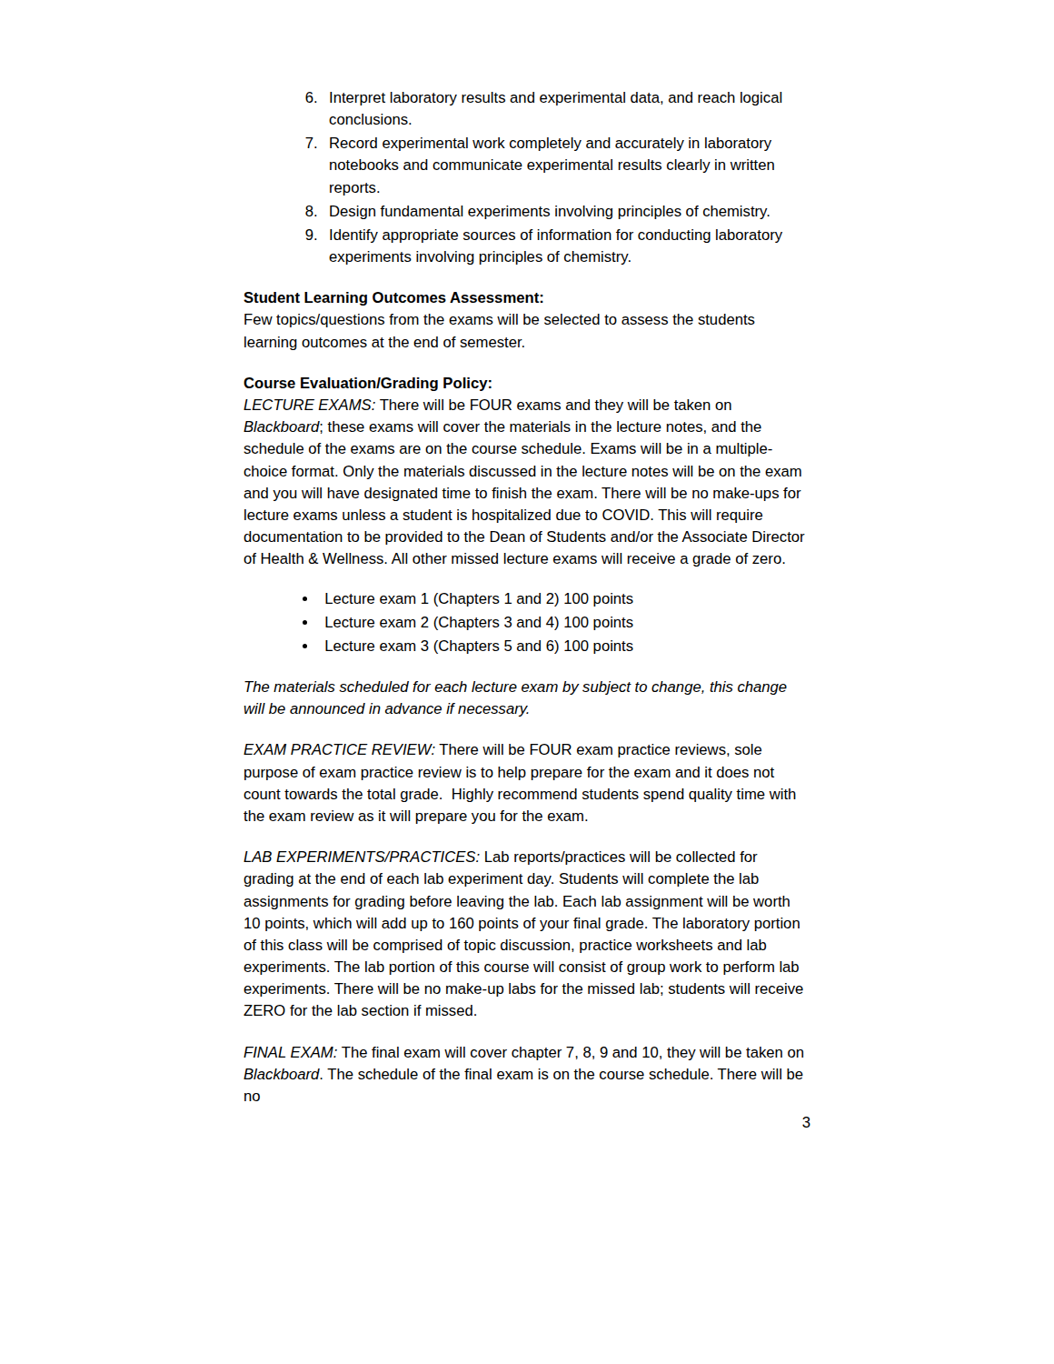Interpret laboratory results and experimental data, and reach logical conclusions.
Record experimental work completely and accurately in laboratory notebooks and communicate experimental results clearly in written reports.
Design fundamental experiments involving principles of chemistry.
Identify appropriate sources of information for conducting laboratory experiments involving principles of chemistry.
Student Learning Outcomes Assessment:
Few topics/questions from the exams will be selected to assess the students learning outcomes at the end of semester.
Course Evaluation/Grading Policy:
LECTURE EXAMS: There will be FOUR exams and they will be taken on Blackboard; these exams will cover the materials in the lecture notes, and the schedule of the exams are on the course schedule. Exams will be in a multiple-choice format. Only the materials discussed in the lecture notes will be on the exam and you will have designated time to finish the exam. There will be no make-ups for lecture exams unless a student is hospitalized due to COVID. This will require documentation to be provided to the Dean of Students and/or the Associate Director of Health & Wellness. All other missed lecture exams will receive a grade of zero.
Lecture exam 1 (Chapters 1 and 2) 100 points
Lecture exam 2 (Chapters 3 and 4) 100 points
Lecture exam 3 (Chapters 5 and 6) 100 points
The materials scheduled for each lecture exam by subject to change, this change will be announced in advance if necessary.
EXAM PRACTICE REVIEW: There will be FOUR exam practice reviews, sole purpose of exam practice review is to help prepare for the exam and it does not count towards the total grade. Highly recommend students spend quality time with the exam review as it will prepare you for the exam.
LAB EXPERIMENTS/PRACTICES: Lab reports/practices will be collected for grading at the end of each lab experiment day. Students will complete the lab assignments for grading before leaving the lab. Each lab assignment will be worth 10 points, which will add up to 160 points of your final grade. The laboratory portion of this class will be comprised of topic discussion, practice worksheets and lab experiments. The lab portion of this course will consist of group work to perform lab experiments. There will be no make-up labs for the missed lab; students will receive ZERO for the lab section if missed.
FINAL EXAM: The final exam will cover chapter 7, 8, 9 and 10, they will be taken on Blackboard. The schedule of the final exam is on the course schedule. There will be no
3